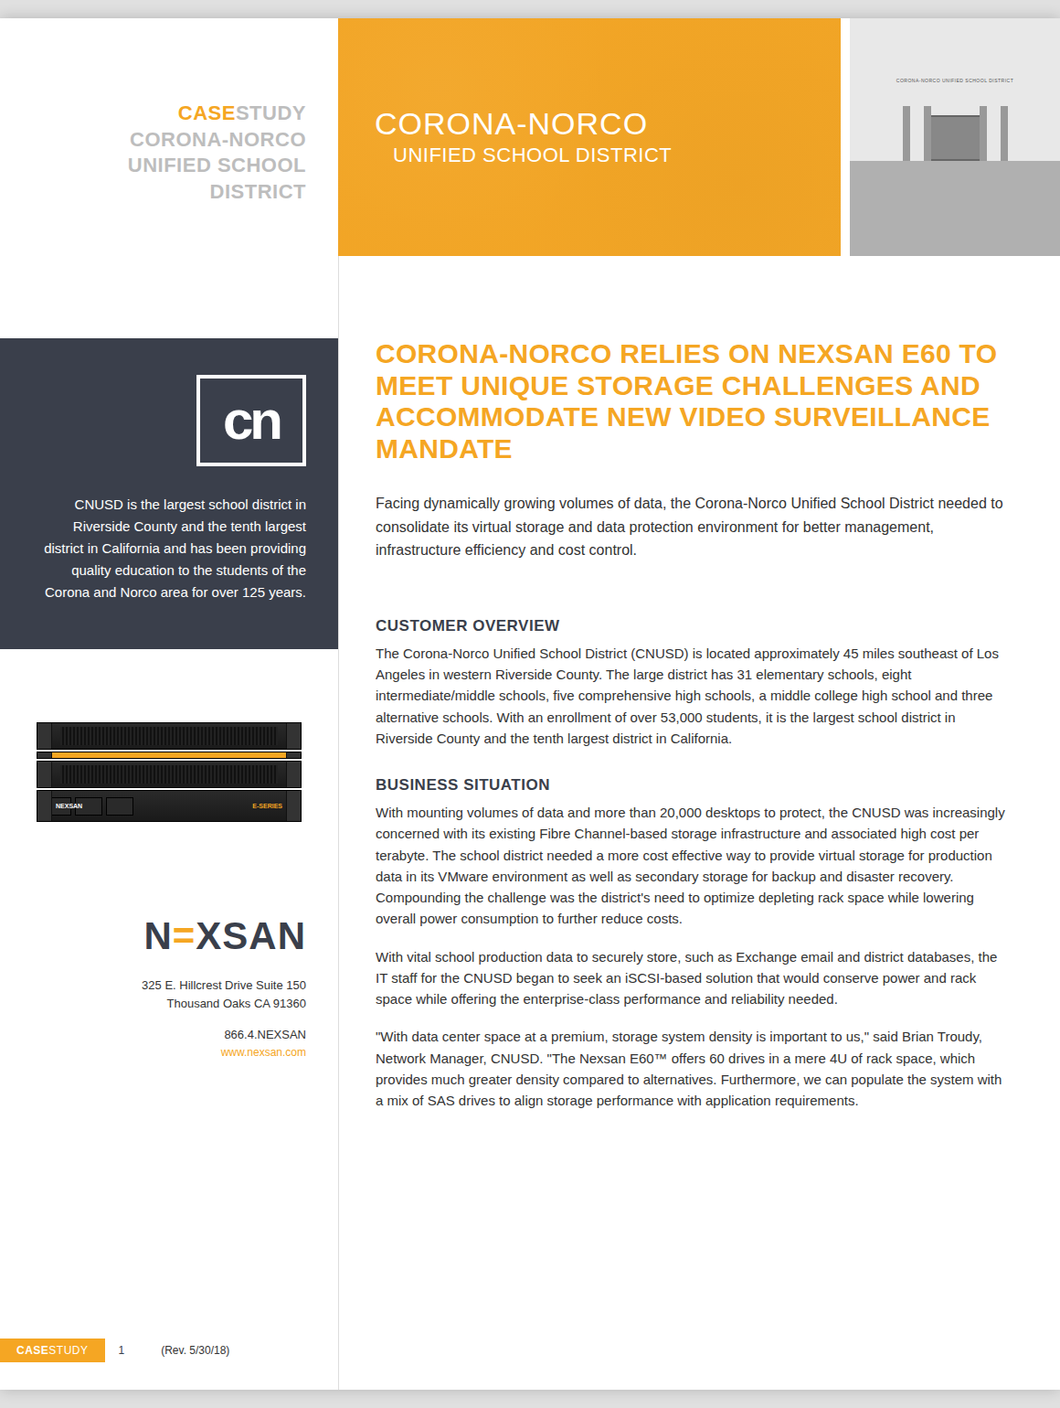CASE STUDY
CORONA-NORCO
UNIFIED SCHOOL
DISTRICT
CORONA-NORCO
UNIFIED SCHOOL DISTRICT
cn
CNUSD is the largest school district in Riverside County and the tenth largest district in California and has been providing quality education to the students of the Corona and Norco area for over 125 years.
NEXSAN
E-SERIES
N=XSAN
325 E. Hillcrest Drive Suite 150
Thousand Oaks CA 91360
866.4.NEXSAN
www.nexsan.com
Corona-Norco Relies on Nexsan E60 to Meet Unique Storage Challenges and Accommodate New Video Surveillance Mandate
Facing dynamically growing volumes of data, the Corona-Norco Unified School District needed to consolidate its virtual storage and data protection environment for better management, infrastructure efficiency and cost control.
Customer Overview
The Corona-Norco Unified School District (CNUSD) is located approximately 45 miles southeast of Los Angeles in western Riverside County. The large district has 31 elementary schools, eight intermediate/middle schools, five comprehensive high schools, a middle college high school and three alternative schools. With an enrollment of over 53,000 students, it is the largest school district in Riverside County and the tenth largest district in California.
Business Situation
With mounting volumes of data and more than 20,000 desktops to protect, the CNUSD was increasingly concerned with its existing Fibre Channel-based storage infrastructure and associated high cost per terabyte. The school district needed a more cost effective way to provide virtual storage for production data in its VMware environment as well as secondary storage for backup and disaster recovery. Compounding the challenge was the district's need to optimize depleting rack space while lowering overall power consumption to further reduce costs.
With vital school production data to securely store, such as Exchange email and district databases, the IT staff for the CNUSD began to seek an iSCSI-based solution that would conserve power and rack space while offering the enterprise-class performance and reliability needed.
"With data center space at a premium, storage system density is important to us," said Brian Troudy, Network Manager, CNUSD. "The Nexsan E60™ offers 60 drives in a mere 4U of rack space, which provides much greater density compared to alternatives. Furthermore, we can populate the system with a mix of SAS drives to align storage performance with application requirements.
CASE STUDY
1
(Rev. 5/30/18)